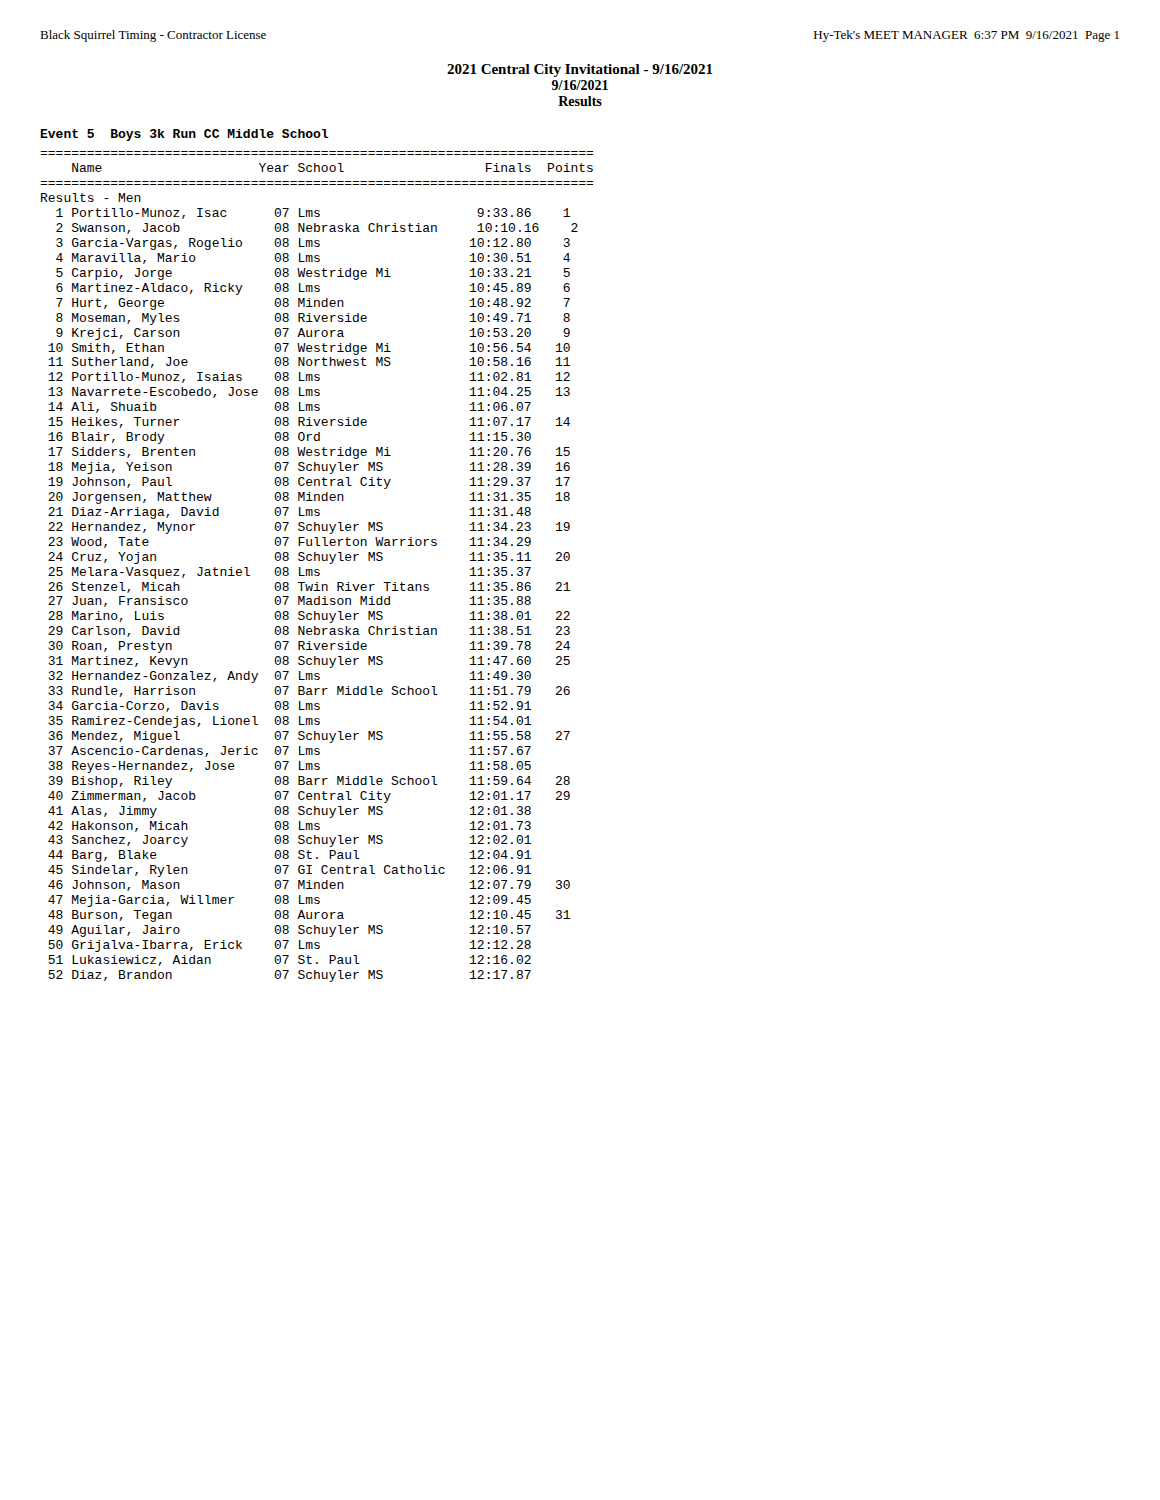Black Squirrel Timing - Contractor License Hy-Tek's MEET MANAGER 6:37 PM 9/16/2021 Page 1
2021 Central City Invitational - 9/16/2021
9/16/2021
Results
Event 5 Boys 3k Run CC Middle School
=======================================================================
    Name                    Year School                  Finals  Points
=======================================================================
Results - Men
  1 Portillo-Munoz, Isac      07 Lms                    9:33.86    1
  2 Swanson, Jacob            08 Nebraska Christian     10:10.16    2
  3 Garcia-Vargas, Rogelio    08 Lms                   10:12.80    3
  4 Maravilla, Mario          08 Lms                   10:30.51    4
  5 Carpio, Jorge             08 Westridge Mi          10:33.21    5
  6 Martinez-Aldaco, Ricky    08 Lms                   10:45.89    6
  7 Hurt, George              08 Minden                10:48.92    7
  8 Moseman, Myles            08 Riverside             10:49.71    8
  9 Krejci, Carson            07 Aurora                10:53.20    9
 10 Smith, Ethan              07 Westridge Mi          10:56.54   10
 11 Sutherland, Joe           08 Northwest MS          10:58.16   11
 12 Portillo-Munoz, Isaias    08 Lms                   11:02.81   12
 13 Navarrete-Escobedo, Jose  08 Lms                   11:04.25   13
 14 Ali, Shuaib               08 Lms                   11:06.07
 15 Heikes, Turner            08 Riverside             11:07.17   14
 16 Blair, Brody              08 Ord                   11:15.30
 17 Sidders, Brenten          08 Westridge Mi          11:20.76   15
 18 Mejia, Yeison             07 Schuyler MS           11:28.39   16
 19 Johnson, Paul             08 Central City          11:29.37   17
 20 Jorgensen, Matthew        08 Minden                11:31.35   18
 21 Diaz-Arriaga, David       07 Lms                   11:31.48
 22 Hernandez, Mynor          07 Schuyler MS           11:34.23   19
 23 Wood, Tate                07 Fullerton Warriors    11:34.29
 24 Cruz, Yojan               08 Schuyler MS           11:35.11   20
 25 Melara-Vasquez, Jatniel   08 Lms                   11:35.37
 26 Stenzel, Micah            08 Twin River Titans     11:35.86   21
 27 Juan, Fransisco           07 Madison Midd          11:35.88
 28 Marino, Luis              08 Schuyler MS           11:38.01   22
 29 Carlson, David            08 Nebraska Christian    11:38.51   23
 30 Roan, Prestyn             07 Riverside             11:39.78   24
 31 Martinez, Kevyn           08 Schuyler MS           11:47.60   25
 32 Hernandez-Gonzalez, Andy  07 Lms                   11:49.30
 33 Rundle, Harrison          07 Barr Middle School    11:51.79   26
 34 Garcia-Corzo, Davis       08 Lms                   11:52.91
 35 Ramirez-Cendejas, Lionel  08 Lms                   11:54.01
 36 Mendez, Miguel            07 Schuyler MS           11:55.58   27
 37 Ascencio-Cardenas, Jeric  07 Lms                   11:57.67
 38 Reyes-Hernandez, Jose     07 Lms                   11:58.05
 39 Bishop, Riley             08 Barr Middle School    11:59.64   28
 40 Zimmerman, Jacob          07 Central City          12:01.17   29
 41 Alas, Jimmy               08 Schuyler MS           12:01.38
 42 Hakonson, Micah           08 Lms                   12:01.73
 43 Sanchez, Joarcy           08 Schuyler MS           12:02.01
 44 Barg, Blake               08 St. Paul              12:04.91
 45 Sindelar, Rylen           07 GI Central Catholic   12:06.91
 46 Johnson, Mason            07 Minden                12:07.79   30
 47 Mejia-Garcia, Willmer     08 Lms                   12:09.45
 48 Burson, Tegan             08 Aurora                12:10.45   31
 49 Aguilar, Jairo            08 Schuyler MS           12:10.57
 50 Grijalva-Ibarra, Erick    07 Lms                   12:12.28
 51 Lukasiewicz, Aidan        07 St. Paul              12:16.02
 52 Diaz, Brandon             07 Schuyler MS           12:17.87